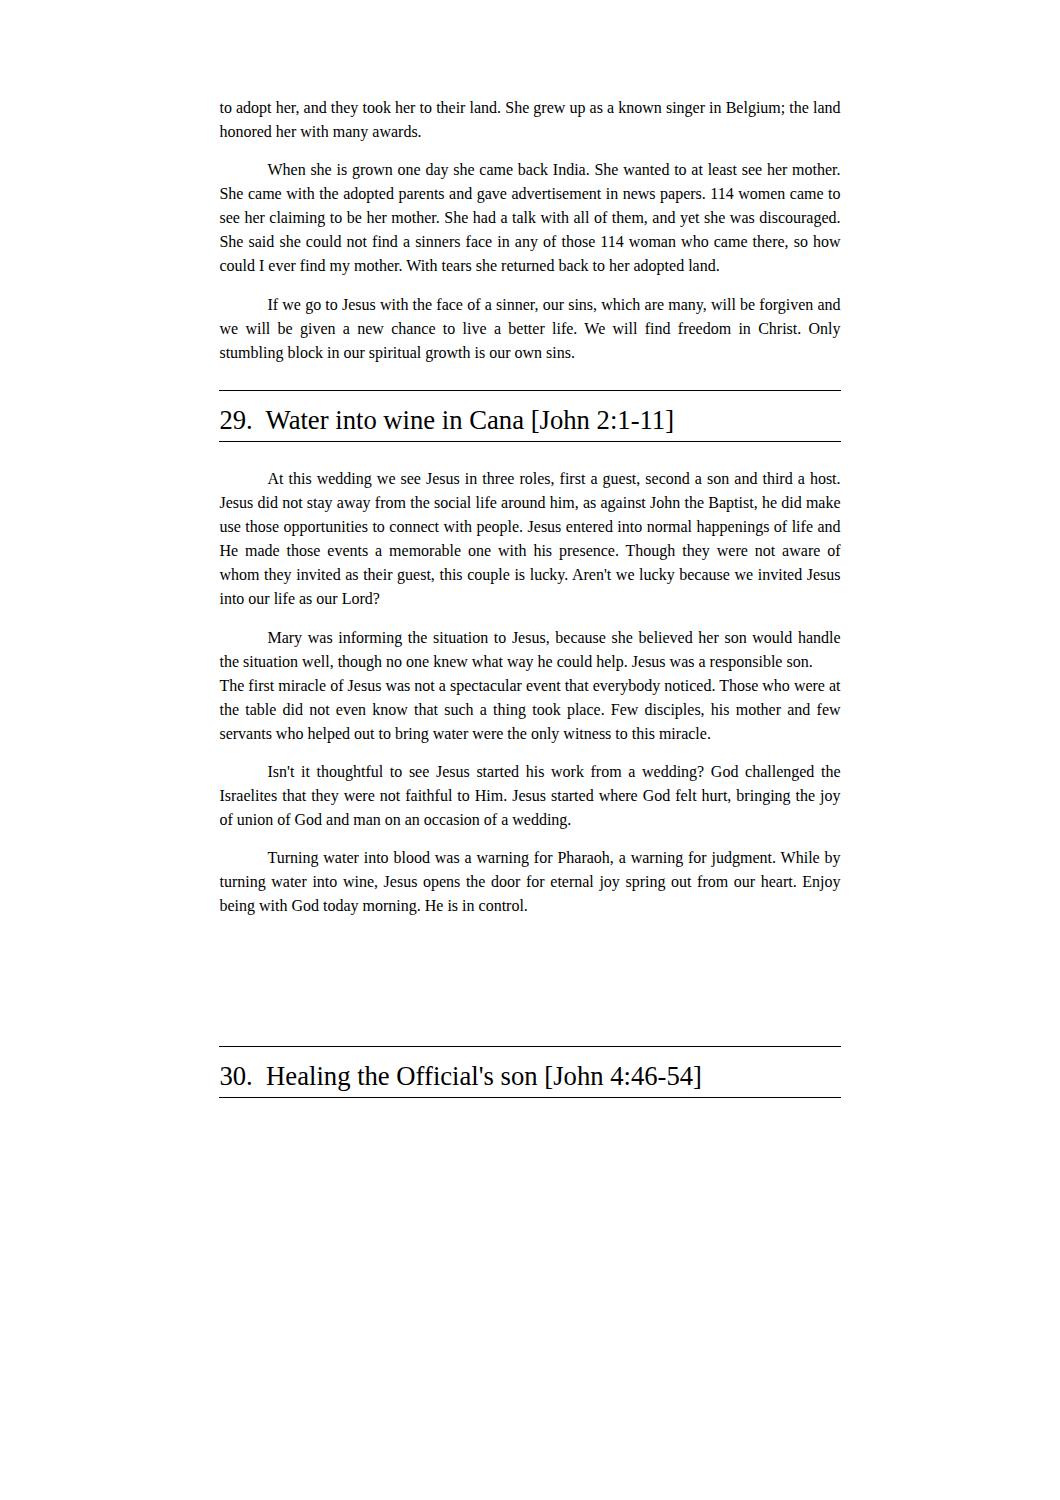to adopt her, and they took her to their land. She grew up as a known singer in Belgium; the land honored her with many awards.
When she is grown one day she came back India. She wanted to at least see her mother. She came with the adopted parents and gave advertisement in news papers. 114 women came to see her claiming to be her mother. She had a talk with all of them, and yet she was discouraged. She said she could not find a sinners face in any of those 114 woman who came there, so how could I ever find my mother. With tears she returned back to her adopted land.
If we go to Jesus with the face of a sinner, our sins, which are many, will be forgiven and we will be given a new chance to live a better life. We will find freedom in Christ. Only stumbling block in our spiritual growth is our own sins.
29. Water into wine in Cana [John 2:1-11]
At this wedding we see Jesus in three roles, first a guest, second a son and third a host. Jesus did not stay away from the social life around him, as against John the Baptist, he did make use those opportunities to connect with people. Jesus entered into normal happenings of life and He made those events a memorable one with his presence. Though they were not aware of whom they invited as their guest, this couple is lucky. Aren't we lucky because we invited Jesus into our life as our Lord?
Mary was informing the situation to Jesus, because she believed her son would handle the situation well, though no one knew what way he could help. Jesus was a responsible son.
The first miracle of Jesus was not a spectacular event that everybody noticed. Those who were at the table did not even know that such a thing took place. Few disciples, his mother and few servants who helped out to bring water were the only witness to this miracle.
Isn't it thoughtful to see Jesus started his work from a wedding? God challenged the Israelites that they were not faithful to Him. Jesus started where God felt hurt, bringing the joy of union of God and man on an occasion of a wedding.
Turning water into blood was a warning for Pharaoh, a warning for judgment. While by turning water into wine, Jesus opens the door for eternal joy spring out from our heart. Enjoy being with God today morning. He is in control.
30. Healing the Official's son [John 4:46-54]